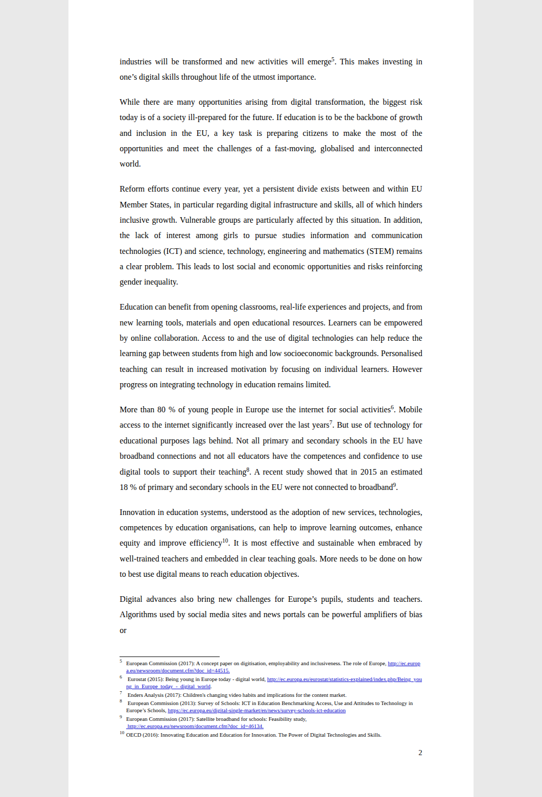industries will be transformed and new activities will emerge5. This makes investing in one’s digital skills throughout life of the utmost importance.
While there are many opportunities arising from digital transformation, the biggest risk today is of a society ill-prepared for the future. If education is to be the backbone of growth and inclusion in the EU, a key task is preparing citizens to make the most of the opportunities and meet the challenges of a fast-moving, globalised and interconnected world.
Reform efforts continue every year, yet a persistent divide exists between and within EU Member States, in particular regarding digital infrastructure and skills, all of which hinders inclusive growth. Vulnerable groups are particularly affected by this situation. In addition, the lack of interest among girls to pursue studies information and communication technologies (ICT) and science, technology, engineering and mathematics (STEM) remains a clear problem. This leads to lost social and economic opportunities and risks reinforcing gender inequality.
Education can benefit from opening classrooms, real-life experiences and projects, and from new learning tools, materials and open educational resources. Learners can be empowered by online collaboration. Access to and the use of digital technologies can help reduce the learning gap between students from high and low socioeconomic backgrounds. Personalised teaching can result in increased motivation by focusing on individual learners. However progress on integrating technology in education remains limited.
More than 80 % of young people in Europe use the internet for social activities6. Mobile access to the internet significantly increased over the last years7. But use of technology for educational purposes lags behind. Not all primary and secondary schools in the EU have broadband connections and not all educators have the competences and confidence to use digital tools to support their teaching8. A recent study showed that in 2015 an estimated 18 % of primary and secondary schools in the EU were not connected to broadband9.
Innovation in education systems, understood as the adoption of new services, technologies, competences by education organisations, can help to improve learning outcomes, enhance equity and improve efficiency10. It is most effective and sustainable when embraced by well-trained teachers and embedded in clear teaching goals. More needs to be done on how to best use digital means to reach education objectives.
Digital advances also bring new challenges for Europe’s pupils, students and teachers. Algorithms used by social media sites and news portals can be powerful amplifiers of bias or
5 European Commission (2017): A concept paper on digitisation, employability and inclusiveness. The role of Europe, http://ec.europa.eu/newsroom/document.cfm?doc_id=44515.
6 Eurostat (2015): Being young in Europe today - digital world, http://ec.europa.eu/eurostat/statistics-explained/index.php/Being_young_in_Europe_today_-_digital_world.
7 Enders Analysis (2017): Children's changing video habits and implications for the content market.
8 European Commission (2013): Survey of Schools: ICT in Education Benchmarking Access, Use and Attitudes to Technology in Europe’s Schools, https://ec.europa.eu/digital-single-market/en/news/survey-schools-ict-education
9 European Commission (2017): Satellite broadband for schools: Feasibility study,
http://ec.europa.eu/newsroom/document.cfm?doc_id=46134.
10 OECD (2016): Innovating Education and Education for Innovation. The Power of Digital Technologies and Skills.
2